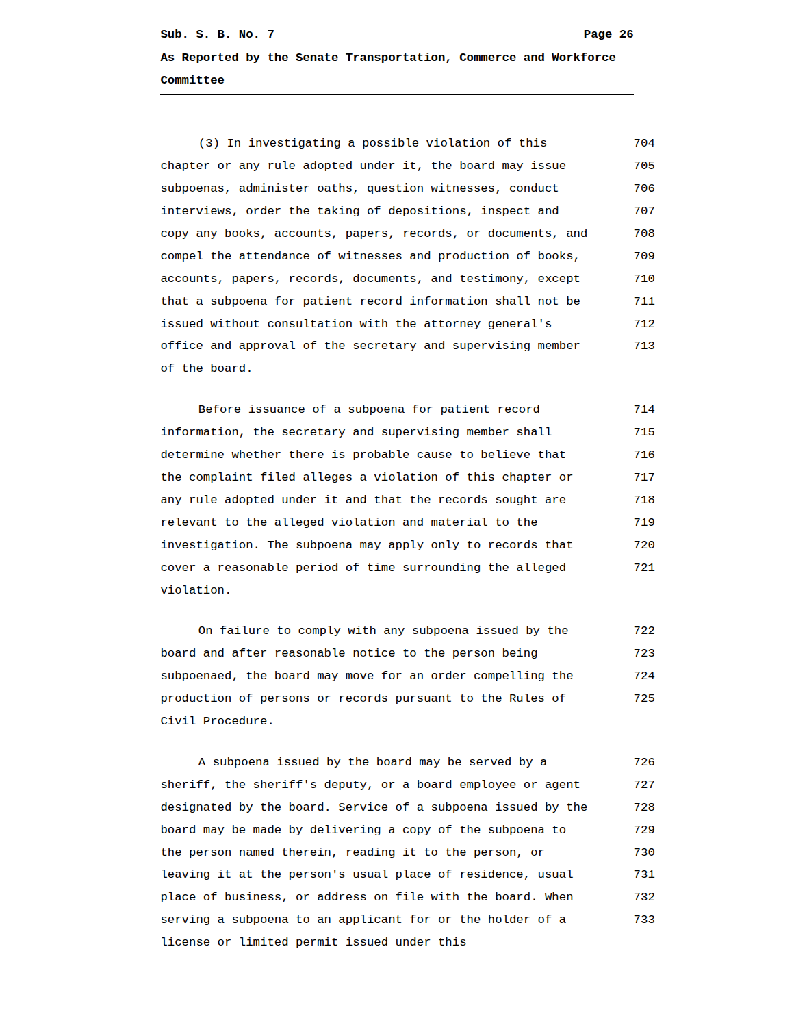Sub. S. B. No. 7 Page 26
As Reported by the Senate Transportation, Commerce and Workforce Committee
(3) In investigating a possible violation of this chapter or any rule adopted under it, the board may issue subpoenas, administer oaths, question witnesses, conduct interviews, order the taking of depositions, inspect and copy any books, accounts, papers, records, or documents, and compel the attendance of witnesses and production of books, accounts, papers, records, documents, and testimony, except that a subpoena for patient record information shall not be issued without consultation with the attorney general's office and approval of the secretary and supervising member of the board. 704705706707708709710711712713
Before issuance of a subpoena for patient record information, the secretary and supervising member shall determine whether there is probable cause to believe that the complaint filed alleges a violation of this chapter or any rule adopted under it and that the records sought are relevant to the alleged violation and material to the investigation. The subpoena may apply only to records that cover a reasonable period of time surrounding the alleged violation. 714715716717718719720721
On failure to comply with any subpoena issued by the board and after reasonable notice to the person being subpoenaed, the board may move for an order compelling the production of persons or records pursuant to the Rules of Civil Procedure. 722723724725
A subpoena issued by the board may be served by a sheriff, the sheriff's deputy, or a board employee or agent designated by the board. Service of a subpoena issued by the board may be made by delivering a copy of the subpoena to the person named therein, reading it to the person, or leaving it at the person's usual place of residence, usual place of business, or address on file with the board. When serving a subpoena to an applicant for or the holder of a license or limited permit issued under this 726727728729730731732733